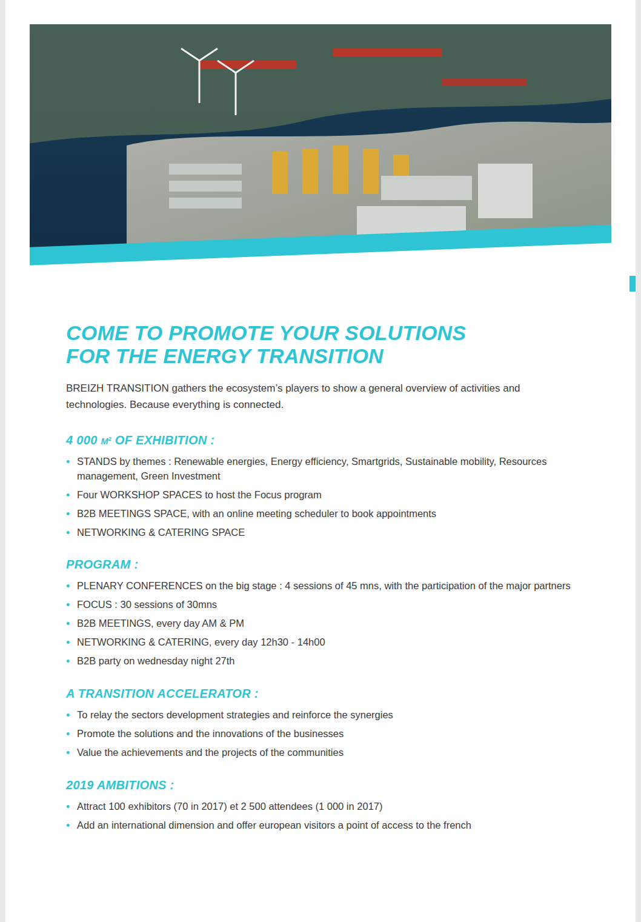Come to promote your solutions
for the energy transition
BREIZH TRANSITION gathers the ecosystem’s players to show a general overview of activities and technologies. Because everything is connected.
4 000 m2 of exhibition :
STANDS by themes : Renewable energies, Energy efficiency, Smartgrids, Sustainable mobility, Resources management, Green Investment
Four WORKSHOP SPACES to host the Focus program
B2B MEETINGS SPACE, with an online meeting scheduler to book appointments
NETWORKING & CATERING SPACE
Program :
PLENARY CONFERENCES on the big stage : 4 sessions of 45 mns, with the participation of the major partners
FOCUS : 30 sessions of 30mns
B2B MEETINGS, every day AM & PM
NETWORKING & CATERING, every day 12h30 - 14h00
B2B party on wednesday night 27th
A transition accelerator :
To relay the sectors development strategies and reinforce the synergies
Promote the solutions and the innovations of the businesses
Value the achievements and the projects of the communities
2019 ambitions :
Attract 100 exhibitors (70 in 2017) et 2 500 attendees (1 000 in 2017)
Add an international dimension and offer european visitors a point of access to the french